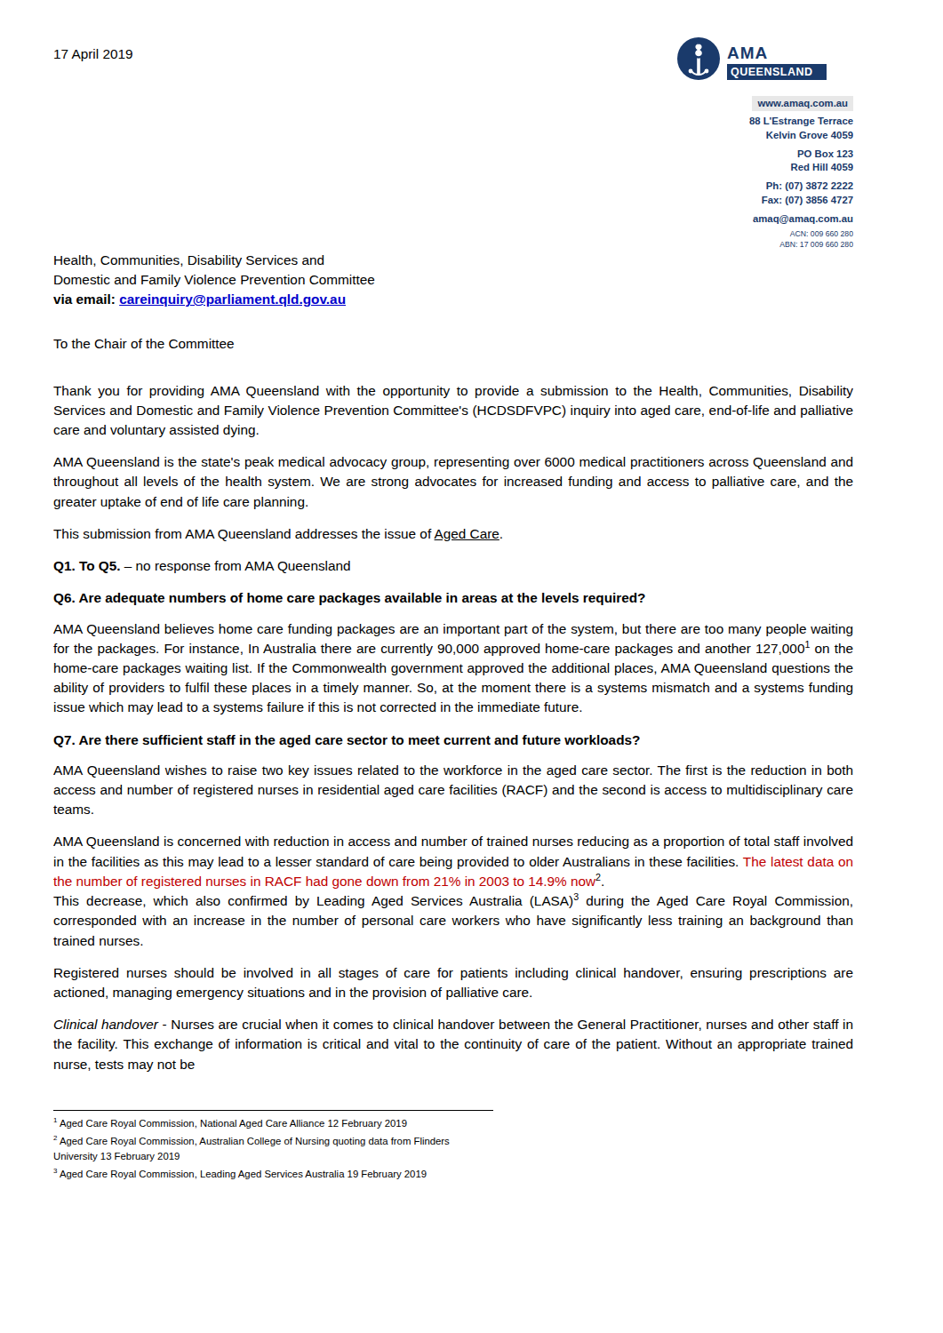17 April 2019
AMA QUEENSLAND
www.amaq.com.au
88 L'Estrange Terrace
Kelvin Grove 4059
PO Box 123
Red Hill 4059
Ph: (07) 3872 2222
Fax: (07) 3856 4727
amaq@amaq.com.au
ACN: 009 660 280
ABN: 17 009 660 280
Health, Communities, Disability Services and
Domestic and Family Violence Prevention Committee
via email: careinquiry@parliament.qld.gov.au
To the Chair of the Committee
Thank you for providing AMA Queensland with the opportunity to provide a submission to the Health, Communities, Disability Services and Domestic and Family Violence Prevention Committee's (HCDSDFVPC) inquiry into aged care, end-of-life and palliative care and voluntary assisted dying.
AMA Queensland is the state's peak medical advocacy group, representing over 6000 medical practitioners across Queensland and throughout all levels of the health system. We are strong advocates for increased funding and access to palliative care, and the greater uptake of end of life care planning.
This submission from AMA Queensland addresses the issue of Aged Care.
Q1. To Q5. – no response from AMA Queensland
Q6. Are adequate numbers of home care packages available in areas at the levels required?
AMA Queensland believes home care funding packages are an important part of the system, but there are too many people waiting for the packages. For instance, In Australia there are currently 90,000 approved home-care packages and another 127,0001 on the home-care packages waiting list. If the Commonwealth government approved the additional places, AMA Queensland questions the ability of providers to fulfil these places in a timely manner. So, at the moment there is a systems mismatch and a systems funding issue which may lead to a systems failure if this is not corrected in the immediate future.
Q7. Are there sufficient staff in the aged care sector to meet current and future workloads?
AMA Queensland wishes to raise two key issues related to the workforce in the aged care sector. The first is the reduction in both access and number of registered nurses in residential aged care facilities (RACF) and the second is access to multidisciplinary care teams.
AMA Queensland is concerned with reduction in access and number of trained nurses reducing as a proportion of total staff involved in the facilities as this may lead to a lesser standard of care being provided to older Australians in these facilities. The latest data on the number of registered nurses in RACF had gone down from 21% in 2003 to 14.9% now2.
This decrease, which also confirmed by Leading Aged Services Australia (LASA)3 during the Aged Care Royal Commission, corresponded with an increase in the number of personal care workers who have significantly less training an background than trained nurses.
Registered nurses should be involved in all stages of care for patients including clinical handover, ensuring prescriptions are actioned, managing emergency situations and in the provision of palliative care.
Clinical handover - Nurses are crucial when it comes to clinical handover between the General Practitioner, nurses and other staff in the facility. This exchange of information is critical and vital to the continuity of care of the patient. Without an appropriate trained nurse, tests may not be
1 Aged Care Royal Commission, National Aged Care Alliance 12 February 2019
2 Aged Care Royal Commission, Australian College of Nursing quoting data from Flinders University 13 February 2019
3 Aged Care Royal Commission, Leading Aged Services Australia 19 February 2019